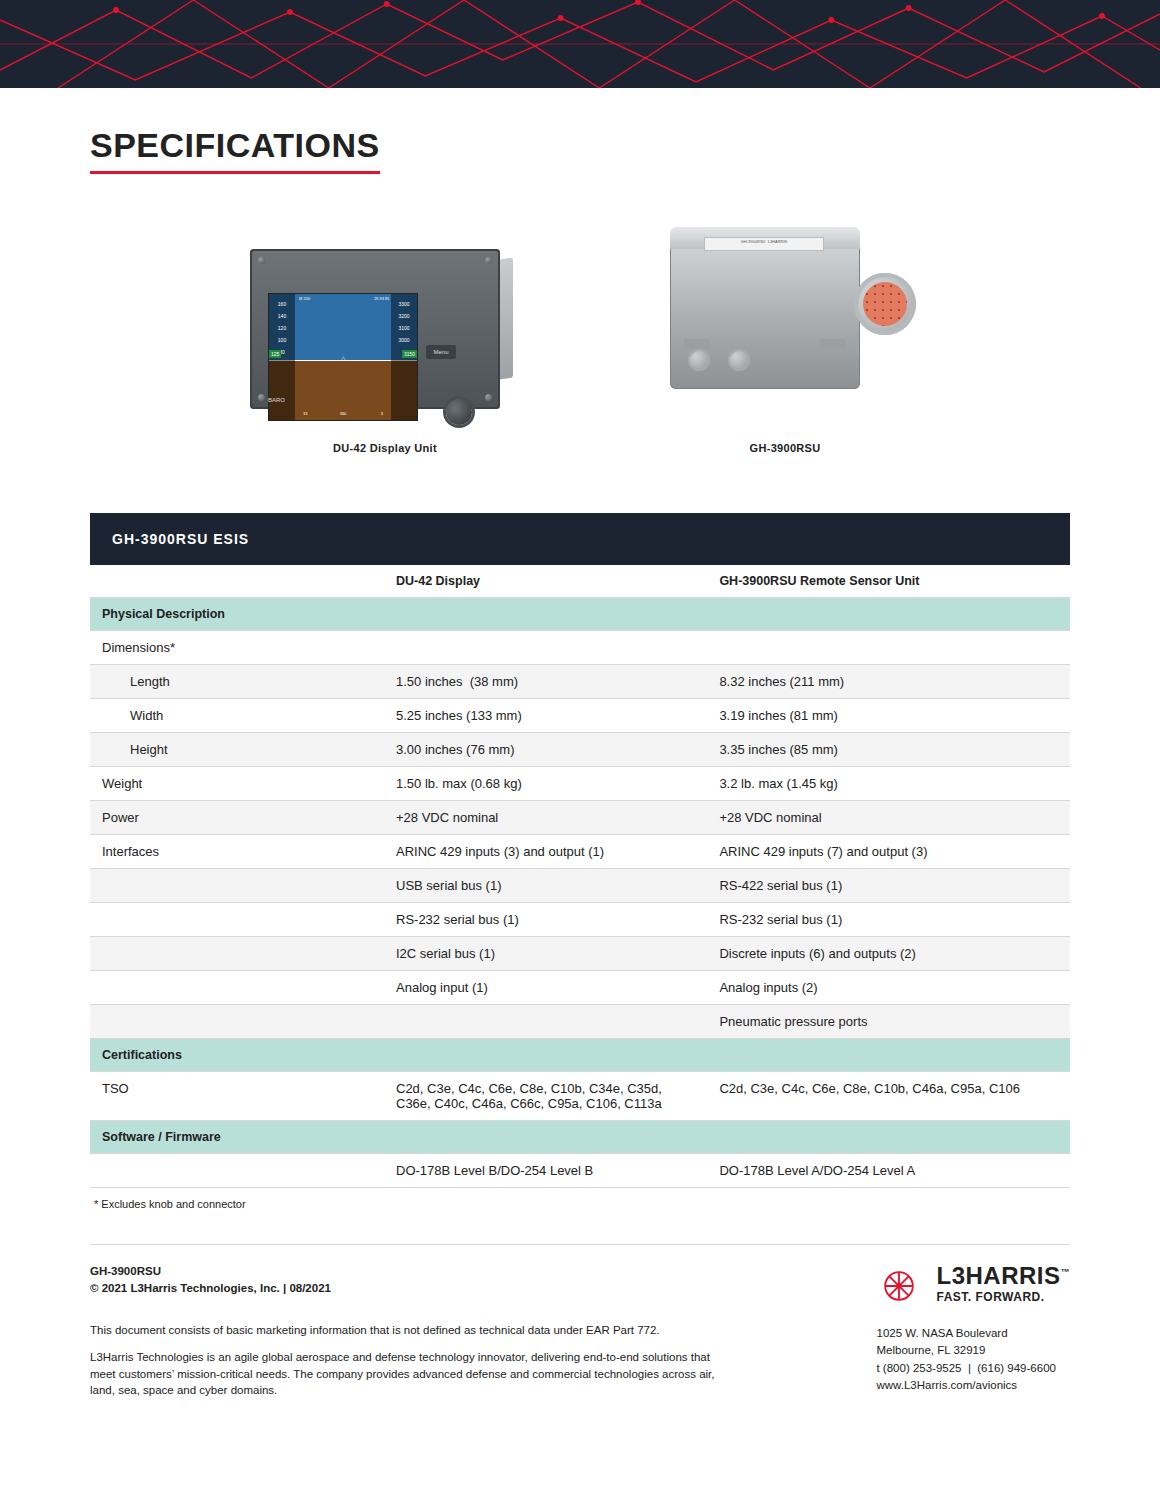SPECIFICATIONS
160
140
120
100
80
3300
3200
3100
3000
125
3150
M 200
29.93 IN
△
33
3
360
Menu
BARO
DU-42 Display Unit
GH-3900RSU L3HARRIS
GH-3900RSU
GH-3900RSU ESIS
| | DU-42 Display | GH-3900RSU Remote Sensor Unit |
| --- | --- | --- |
| Physical Description |
| Dimensions* | | |
| Length | 1.50 inches (38 mm) | 8.32 inches (211 mm) |
| Width | 5.25 inches (133 mm) | 3.19 inches (81 mm) |
| Height | 3.00 inches (76 mm) | 3.35 inches (85 mm) |
| Weight | 1.50 lb. max (0.68 kg) | 3.2 lb. max (1.45 kg) |
| Power | +28 VDC nominal | +28 VDC nominal |
| Interfaces | ARINC 429 inputs (3) and output (1) | ARINC 429 inputs (7) and output (3) |
| | USB serial bus (1) | RS-422 serial bus (1) |
| | RS-232 serial bus (1) | RS-232 serial bus (1) |
| | I2C serial bus (1) | Discrete inputs (6) and outputs (2) |
| | Analog input (1) | Analog inputs (2) |
| | | Pneumatic pressure ports |
| Certifications |
| TSO | C2d, C3e, C4c, C6e, C8e, C10b, C34e, C35d, C36e, C40c, C46a, C66c, C95a, C106, C113a | C2d, C3e, C4c, C6e, C8e, C10b, C46a, C95a, C106 |
| Software / Firmware |
| | DO-178B Level B/DO-254 Level B | DO-178B Level A/DO-254 Level A |
* Excludes knob and connector
GH-3900RSU
© 2021 L3Harris Technologies, Inc. | 08/2021
This document consists of basic marketing information that is not defined as technical data under EAR Part 772.
L3Harris Technologies is an agile global aerospace and defense technology innovator, delivering end-to-end solutions that meet customers’ mission-critical needs. The company provides advanced defense and commercial technologies across air, land, sea, space and cyber domains.
L3HARRIS™
FAST. FORWARD.
1025 W. NASA Boulevard
Melbourne, FL 32919
t (800) 253-9525 | (616) 949-6600
www.L3Harris.com/avionics